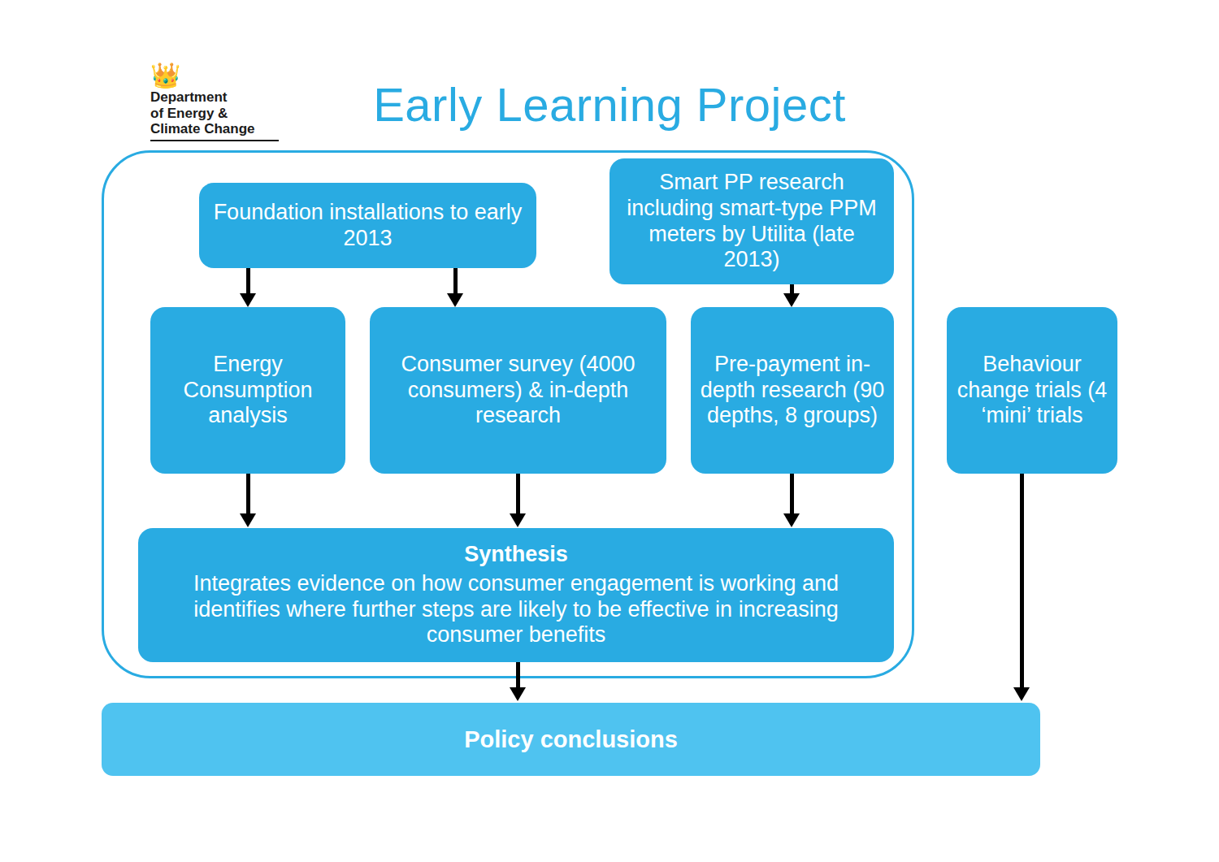👑 Department
of Energy &
Climate Change
Early Learning Project
Foundation installations to early 2013
Smart PP research including smart-type PPM meters by Utilita (late 2013)
Energy Consumption analysis
Consumer survey (4000 consumers) & in-depth research
Pre-payment in-depth research (90 depths, 8 groups)
Behaviour change trials (4 ‘mini’ trials
Synthesis
Integrates evidence on how consumer engagement is working and identifies where further steps are likely to be effective in increasing consumer benefits
Policy conclusions